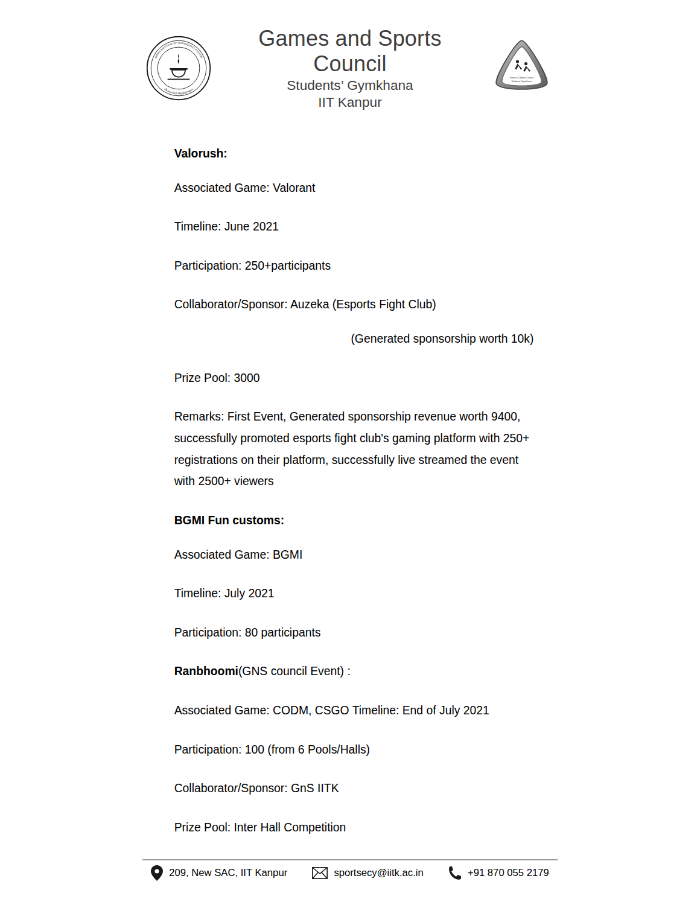INDIAN INSTITUTE OF TECHNOLOGY KANPUR भारतीय प्रौद्योगिकी संस्थान कानपुर
Games and Sports Council
Students’ Gymkhana
IIT Kanpur
Games & Sports Council Students’ Gymkhana
Valorush:
Associated Game: Valorant
Timeline: June 2021
Participation: 250+participants
Collaborator/Sponsor: Auzeka (Esports Fight Club)
(Generated sponsorship worth 10k)
Prize Pool: 3000
Remarks: First Event, Generated sponsorship revenue worth 9400, successfully promoted esports fight club's gaming platform with 250+ registrations on their platform, successfully live streamed the event with 2500+ viewers
BGMI Fun customs:
Associated Game: BGMI
Timeline: July 2021
Participation: 80 participants
Ranbhoomi(GNS council Event) :
Associated Game: CODM, CSGO Timeline: End of July 2021
Participation: 100 (from 6 Pools/Halls)
Collaborator/Sponsor: GnS IITK
Prize Pool: Inter Hall Competition
209, New SAC, IIT Kanpur
sportsecy@iitk.ac.in
+91 870 055 2179